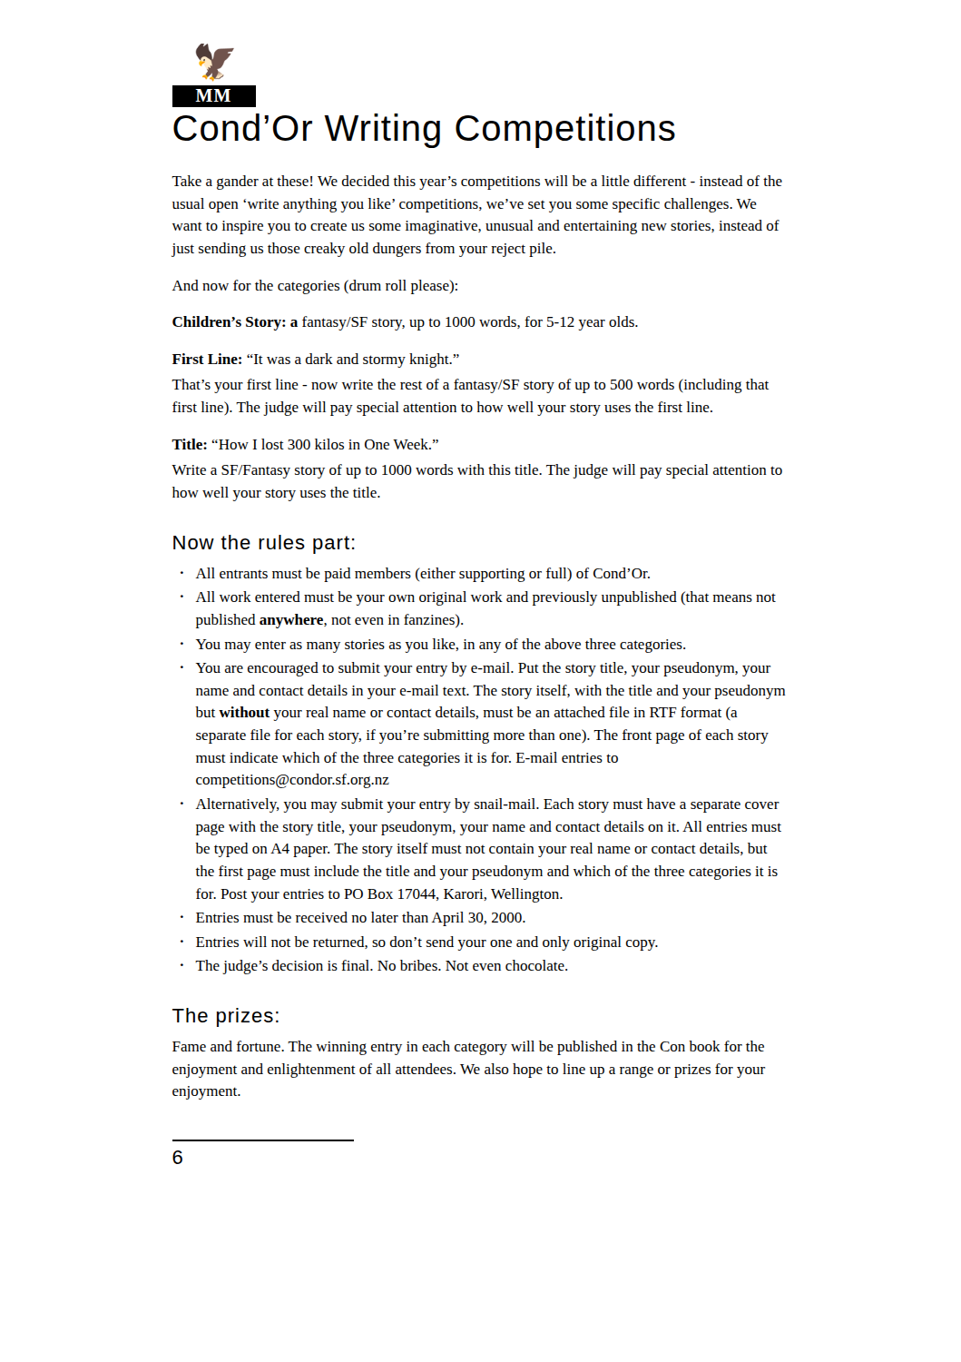🦅
MM
Cond’Or Writing Competitions
Take a gander at these! We decided this year’s competitions will be a little different - instead of the usual open ‘write anything you like’ competitions, we’ve set you some specific challenges. We want to inspire you to create us some imaginative, unusual and entertaining new stories, instead of just sending us those creaky old dungers from your reject pile.
And now for the categories (drum roll please):
Children’s Story: a fantasy/SF story, up to 1000 words, for 5-12 year olds.
First Line: “It was a dark and stormy knight.”
That’s your first line - now write the rest of a fantasy/SF story of up to 500 words (including that first line). The judge will pay special attention to how well your story uses the first line.
Title: “How I lost 300 kilos in One Week.”
Write a SF/Fantasy story of up to 1000 words with this title. The judge will pay special attention to how well your story uses the title.
Now the rules part:
All entrants must be paid members (either supporting or full) of Cond’Or.
All work entered must be your own original work and previously unpublished (that means not published anywhere, not even in fanzines).
You may enter as many stories as you like, in any of the above three categories.
You are encouraged to submit your entry by e-mail. Put the story title, your pseudonym, your name and contact details in your e-mail text. The story itself, with the title and your pseudonym but without your real name or contact details, must be an attached file in RTF format (a separate file for each story, if you’re submitting more than one). The front page of each story must indicate which of the three categories it is for. E-mail entries to competitions@condor.sf.org.nz
Alternatively, you may submit your entry by snail-mail. Each story must have a separate cover page with the story title, your pseudonym, your name and contact details on it. All entries must be typed on A4 paper. The story itself must not contain your real name or contact details, but the first page must include the title and your pseudonym and which of the three categories it is for. Post your entries to PO Box 17044, Karori, Wellington.
Entries must be received no later than April 30, 2000.
Entries will not be returned, so don’t send your one and only original copy.
The judge’s decision is final. No bribes. Not even chocolate.
The prizes:
Fame and fortune. The winning entry in each category will be published in the Con book for the enjoyment and enlightenment of all attendees. We also hope to line up a range or prizes for your enjoyment.
6